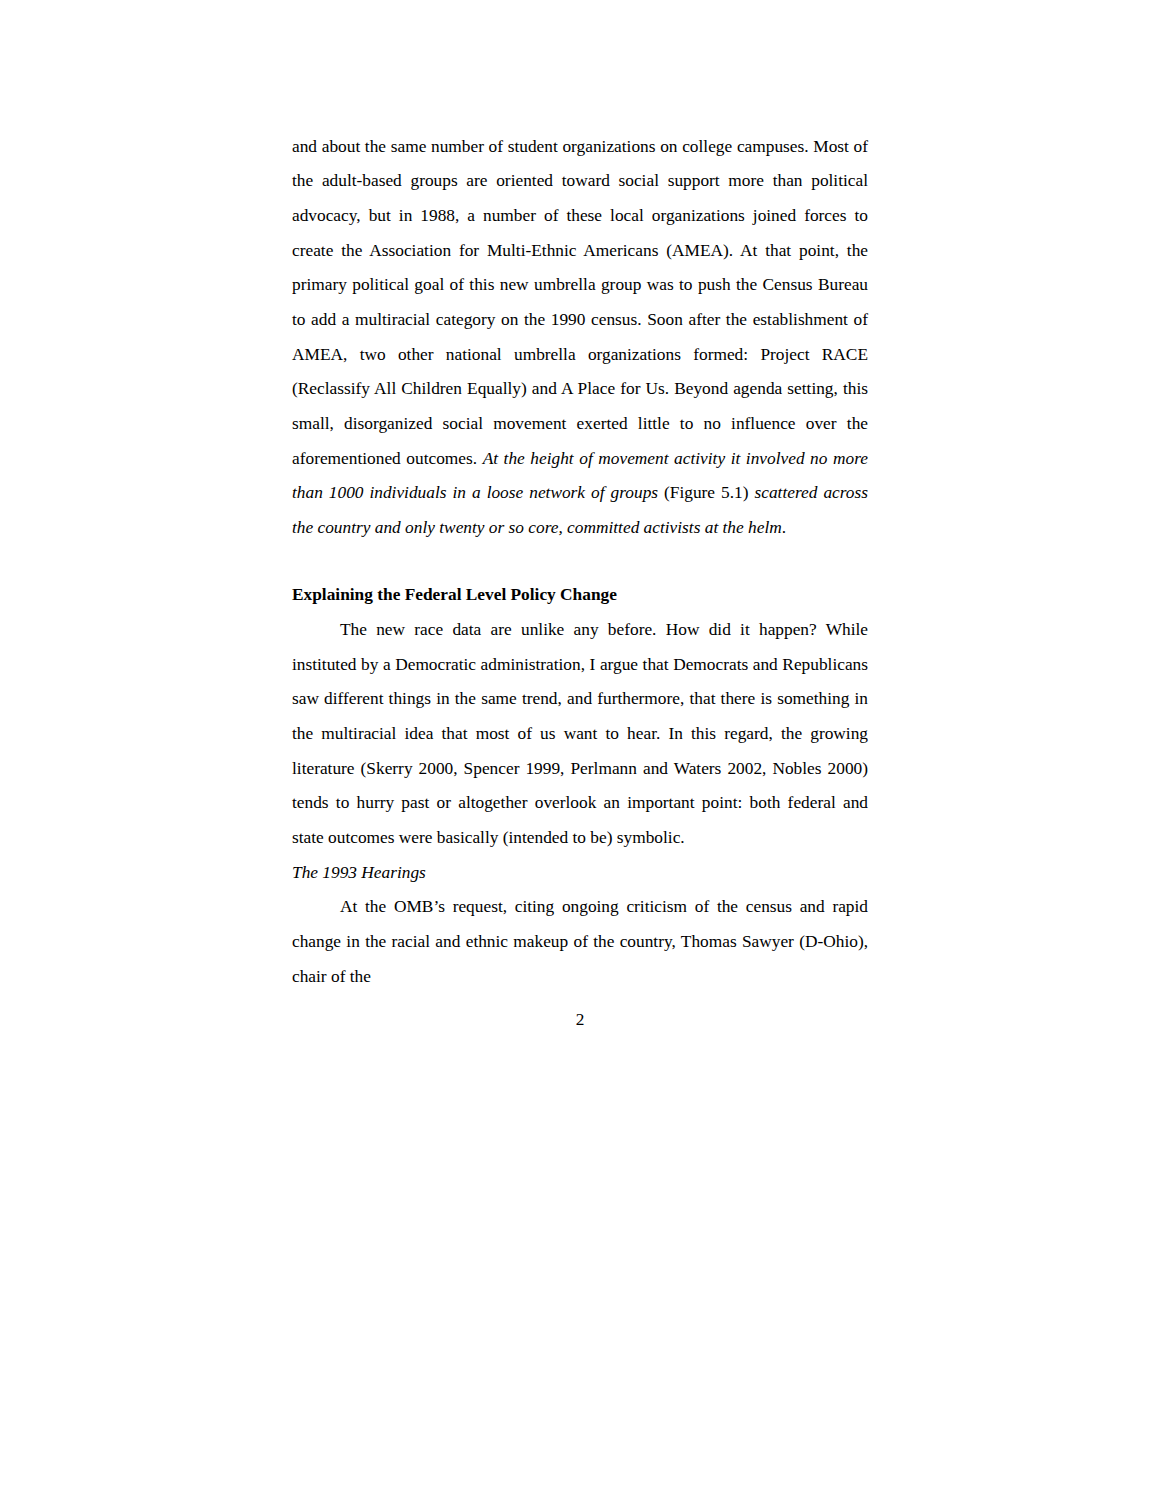and about the same number of student organizations on college campuses. Most of the adult-based groups are oriented toward social support more than political advocacy, but in 1988, a number of these local organizations joined forces to create the Association for Multi-Ethnic Americans (AMEA). At that point, the primary political goal of this new umbrella group was to push the Census Bureau to add a multiracial category on the 1990 census. Soon after the establishment of AMEA, two other national umbrella organizations formed: Project RACE (Reclassify All Children Equally) and A Place for Us. Beyond agenda setting, this small, disorganized social movement exerted little to no influence over the aforementioned outcomes. At the height of movement activity it involved no more than 1000 individuals in a loose network of groups (Figure 5.1) scattered across the country and only twenty or so core, committed activists at the helm.
Explaining the Federal Level Policy Change
The new race data are unlike any before. How did it happen? While instituted by a Democratic administration, I argue that Democrats and Republicans saw different things in the same trend, and furthermore, that there is something in the multiracial idea that most of us want to hear. In this regard, the growing literature (Skerry 2000, Spencer 1999, Perlmann and Waters 2002, Nobles 2000) tends to hurry past or altogether overlook an important point: both federal and state outcomes were basically (intended to be) symbolic.
The 1993 Hearings
At the OMB’s request, citing ongoing criticism of the census and rapid change in the racial and ethnic makeup of the country, Thomas Sawyer (D-Ohio), chair of the
2